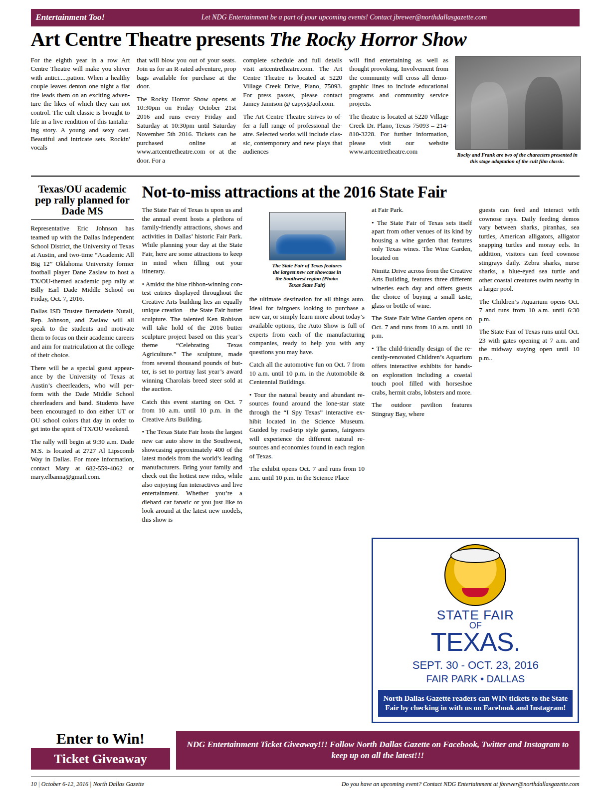Entertainment Too!
Let NDG Entertainment be a part of your upcoming events! Contact jbrewer@northdallasgazette.com
Art Centre Theatre presents The Rocky Horror Show
For the eighth year in a row Art Centre Theatre will make you shiver with antici.....pation. When a healthy couple leaves denton one night a flat tire leads them on an exciting adventure the likes of which they can not control. The cult classic is brought to life in a live rendition of this tantalizing story. A young and sexy cast. Beautiful and intricate sets. Rockin' vocals
that will blow you out of your seats. Join us for an R-rated adventure, prop bags available for purchase at the door.
The Rocky Horror Show opens at 10:30pm on Friday October 21st 2016 and runs every Friday and Saturday at 10:30pm until Saturday November 5th 2016. Tickets can be purchased online at www.artcentretheatre.com or at the door. For a
complete schedule and full details visit artcentretheatre.com. The Art Centre Theatre is located at 5220 Village Creek Drive, Plano, 75093. For press passes, please contact Jamey Jamison @ capys@aol.com.
The Art Centre Theatre strives to offer a full range of professional theatre. Selected works will include classic, contemporary and new plays that audiences
will find entertaining as well as thought provoking. Involvement from the community will cross all demographic lines to include educational programs and community service projects.
The theatre is located at 5220 Village Creek Dr. Plano, Texas 75093 – 214-810-3228. For further information, please visit our website www.artcentretheatre.com
Rocky and Frank are two of the characters presented in this stage adaptation of the cult film classic.
Texas/OU academic pep rally planned for Dade MS
Representative Eric Johnson has teamed up with the Dallas Independent School District, the University of Texas at Austin, and two-time “Academic All Big 12” Oklahoma University former football player Dane Zaslaw to host a TX/OU-themed academic pep rally at Billy Earl Dade Middle School on Friday, Oct. 7, 2016.
Dallas ISD Trustee Bernadette Nutall, Rep. Johnson, and Zaslaw will all speak to the students and motivate them to focus on their academic careers and aim for matriculation at the college of their choice.
There will be a special guest appearance by the University of Texas at Austin’s cheerleaders, who will perform with the Dade Middle School cheerleaders and band. Students have been encouraged to don either UT or OU school colors that day in order to get into the spirit of TX/OU weekend.
The rally will begin at 9:30 a.m. Dade M.S. is located at 2727 Al Lipscomb Way in Dallas. For more information, contact Mary at 682-559-4062 or mary.elbanna@gmail.com.
Not-to-miss attractions at the 2016 State Fair
The State Fair of Texas is upon us and the annual event hosts a plethora of family-friendly attractions, shows and activities in Dallas’ historic Fair Park. While planning your day at the State Fair, here are some attractions to keep in mind when filling out your itinerary.
• Amidst the blue ribbon-winning contest entries displayed throughout the Creative Arts building lies an equally unique creation – the State Fair butter sculpture. The talented Ken Robison will take hold of the 2016 butter sculpture project based on this year’s theme “Celebrating Texas Agriculture.” The sculpture, made from several thousand pounds of butter, is set to portray last year’s award winning Charolais breed steer sold at the auction.
Catch this event starting on Oct. 7 from 10 a.m. until 10 p.m. in the Creative Arts Building.
• The Texas State Fair hosts the largest new car auto show in the Southwest, showcasing approximately 400 of the latest models from the world’s leading manufacturers. Bring your family and check out the hottest new rides, while also enjoying fun interactives and live entertainment. Whether you’re a diehard car fanatic or you just like to look around at the latest new models, this show is
The State Fair of Texas features the largest new car showcase in the Southwest region (Photo: Texas State Fair)
the ultimate destination for all things auto. Ideal for fairgoers looking to purchase a new car, or simply learn more about today’s available options, the Auto Show is full of experts from each of the manufacturing companies, ready to help you with any questions you may have.
Catch all the automotive fun on Oct. 7 from 10 a.m. until 10 p.m. in the Automobile & Centennial Buildings.
• Tour the natural beauty and abundant resources found around the lone-star state through the “I Spy Texas” interactive exhibit located in the Science Museum. Guided by road-trip style games, fairgoers will experience the different natural resources and economies found in each region of Texas.
The exhibit opens Oct. 7 and runs from 10 a.m. until 10 p.m. in the Science Place
at Fair Park.
• The State Fair of Texas sets itself apart from other venues of its kind by housing a wine garden that features only Texas wines. The Wine Garden, located on
Nimitz Drive across from the Creative Arts Building, features three different wineries each day and offers guests the choice of buying a small taste, glass or bottle of wine.
The State Fair Wine Garden opens on Oct. 7 and runs from 10 a.m. until 10 p.m.
• The child-friendly design of the recently-renovated Children’s Aquarium offers interactive exhibits for hands-on exploration including a coastal touch pool filled with horseshoe crabs, hermit crabs, lobsters and more.
The outdoor pavilion features Stingray Bay, where
guests can feed and interact with cownose rays. Daily feeding demos vary between sharks, piranhas, sea turtles, American alligators, alligator snapping turtles and moray eels. In addition, visitors can feed cownose stingrays daily. Zebra sharks, nurse sharks, a blue-eyed sea turtle and other coastal creatures swim nearby in a larger pool.
The Children’s Aquarium opens Oct. 7 and runs from 10 a.m. until 6:30 p.m.
The State Fair of Texas runs until Oct. 23 with gates opening at 7 a.m. and the midway staying open until 10 p.m..
STATE FAIR
OF
TEXAS.
SEPT. 30 - OCT. 23, 2016
FAIR PARK • DALLAS
North Dallas Gazette readers can WIN tickets to the State Fair by checking in with us on Facebook and Instagram!
Enter to Win!
Ticket Giveaway
NDG Entertainment Ticket Giveaway!!! Follow North Dallas Gazette on Facebook, Twitter and Instagram to keep up on all the latest!!!
10 | October 6-12, 2016 | North Dallas Gazette
Do you have an upcoming event? Contact NDG Entertainment at jbrewer@northdallasgazette.com